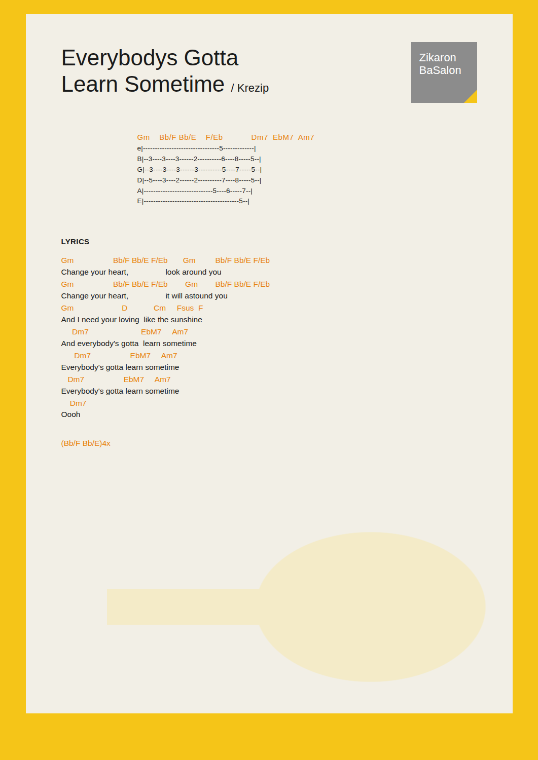Zikaron
BaSalon
Everybodys Gotta
Learn Sometime / Krezip
Gm Bb/F Bb/E F/Eb Dm7 EbM7 Am7
e|--------------------------------5-------------|
B|--3----3----3------2----------6----8-----5--|
G|--3----3----3------3----------5----7-----5--|
D|--5----3----2------2----------7----8-----5--|
A|-----------------------------5----6-----7--|
E|----------------------------------------5--|
LYRICS
Gm Bb/F Bb/E F/Eb Gm Bb/F Bb/E F/Eb
Change your heart, look around you
Gm Bb/F Bb/E F/Eb Gm Bb/F Bb/E F/Eb
Change your heart, it will astound you
Gm D Cm Fsus F
And I need your loving like the sunshine
Dm7 EbM7 Am7
And everybody's gotta learn sometime
Dm7 EbM7 Am7
Everybody's gotta learn sometime
Dm7 EbM7 Am7
Everybody's gotta learn sometime
Dm7
Oooh
(Bb/F Bb/E)4x